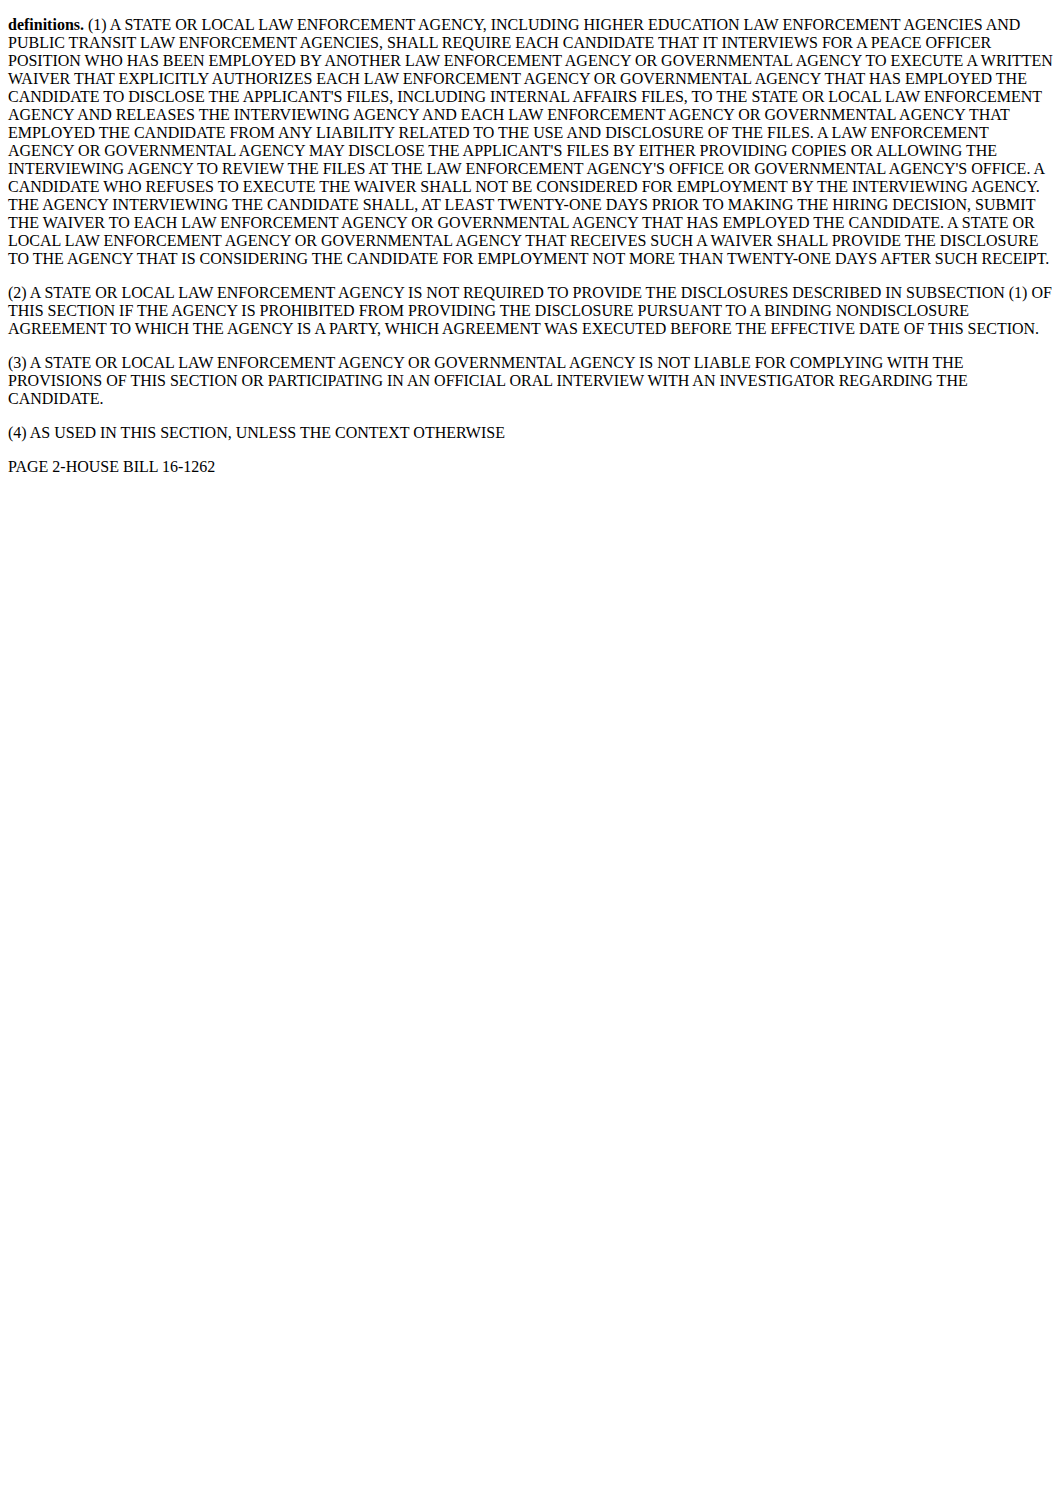definitions. (1) A STATE OR LOCAL LAW ENFORCEMENT AGENCY, INCLUDING HIGHER EDUCATION LAW ENFORCEMENT AGENCIES AND PUBLIC TRANSIT LAW ENFORCEMENT AGENCIES, SHALL REQUIRE EACH CANDIDATE THAT IT INTERVIEWS FOR A PEACE OFFICER POSITION WHO HAS BEEN EMPLOYED BY ANOTHER LAW ENFORCEMENT AGENCY OR GOVERNMENTAL AGENCY TO EXECUTE A WRITTEN WAIVER THAT EXPLICITLY AUTHORIZES EACH LAW ENFORCEMENT AGENCY OR GOVERNMENTAL AGENCY THAT HAS EMPLOYED THE CANDIDATE TO DISCLOSE THE APPLICANT'S FILES, INCLUDING INTERNAL AFFAIRS FILES, TO THE STATE OR LOCAL LAW ENFORCEMENT AGENCY AND RELEASES THE INTERVIEWING AGENCY AND EACH LAW ENFORCEMENT AGENCY OR GOVERNMENTAL AGENCY THAT EMPLOYED THE CANDIDATE FROM ANY LIABILITY RELATED TO THE USE AND DISCLOSURE OF THE FILES. A LAW ENFORCEMENT AGENCY OR GOVERNMENTAL AGENCY MAY DISCLOSE THE APPLICANT'S FILES BY EITHER PROVIDING COPIES OR ALLOWING THE INTERVIEWING AGENCY TO REVIEW THE FILES AT THE LAW ENFORCEMENT AGENCY'S OFFICE OR GOVERNMENTAL AGENCY'S OFFICE. A CANDIDATE WHO REFUSES TO EXECUTE THE WAIVER SHALL NOT BE CONSIDERED FOR EMPLOYMENT BY THE INTERVIEWING AGENCY. THE AGENCY INTERVIEWING THE CANDIDATE SHALL, AT LEAST TWENTY-ONE DAYS PRIOR TO MAKING THE HIRING DECISION, SUBMIT THE WAIVER TO EACH LAW ENFORCEMENT AGENCY OR GOVERNMENTAL AGENCY THAT HAS EMPLOYED THE CANDIDATE. A STATE OR LOCAL LAW ENFORCEMENT AGENCY OR GOVERNMENTAL AGENCY THAT RECEIVES SUCH A WAIVER SHALL PROVIDE THE DISCLOSURE TO THE AGENCY THAT IS CONSIDERING THE CANDIDATE FOR EMPLOYMENT NOT MORE THAN TWENTY-ONE DAYS AFTER SUCH RECEIPT.
(2) A STATE OR LOCAL LAW ENFORCEMENT AGENCY IS NOT REQUIRED TO PROVIDE THE DISCLOSURES DESCRIBED IN SUBSECTION (1) OF THIS SECTION IF THE AGENCY IS PROHIBITED FROM PROVIDING THE DISCLOSURE PURSUANT TO A BINDING NONDISCLOSURE AGREEMENT TO WHICH THE AGENCY IS A PARTY, WHICH AGREEMENT WAS EXECUTED BEFORE THE EFFECTIVE DATE OF THIS SECTION.
(3) A STATE OR LOCAL LAW ENFORCEMENT AGENCY OR GOVERNMENTAL AGENCY IS NOT LIABLE FOR COMPLYING WITH THE PROVISIONS OF THIS SECTION OR PARTICIPATING IN AN OFFICIAL ORAL INTERVIEW WITH AN INVESTIGATOR REGARDING THE CANDIDATE.
(4) AS USED IN THIS SECTION, UNLESS THE CONTEXT OTHERWISE
PAGE 2-HOUSE BILL 16-1262